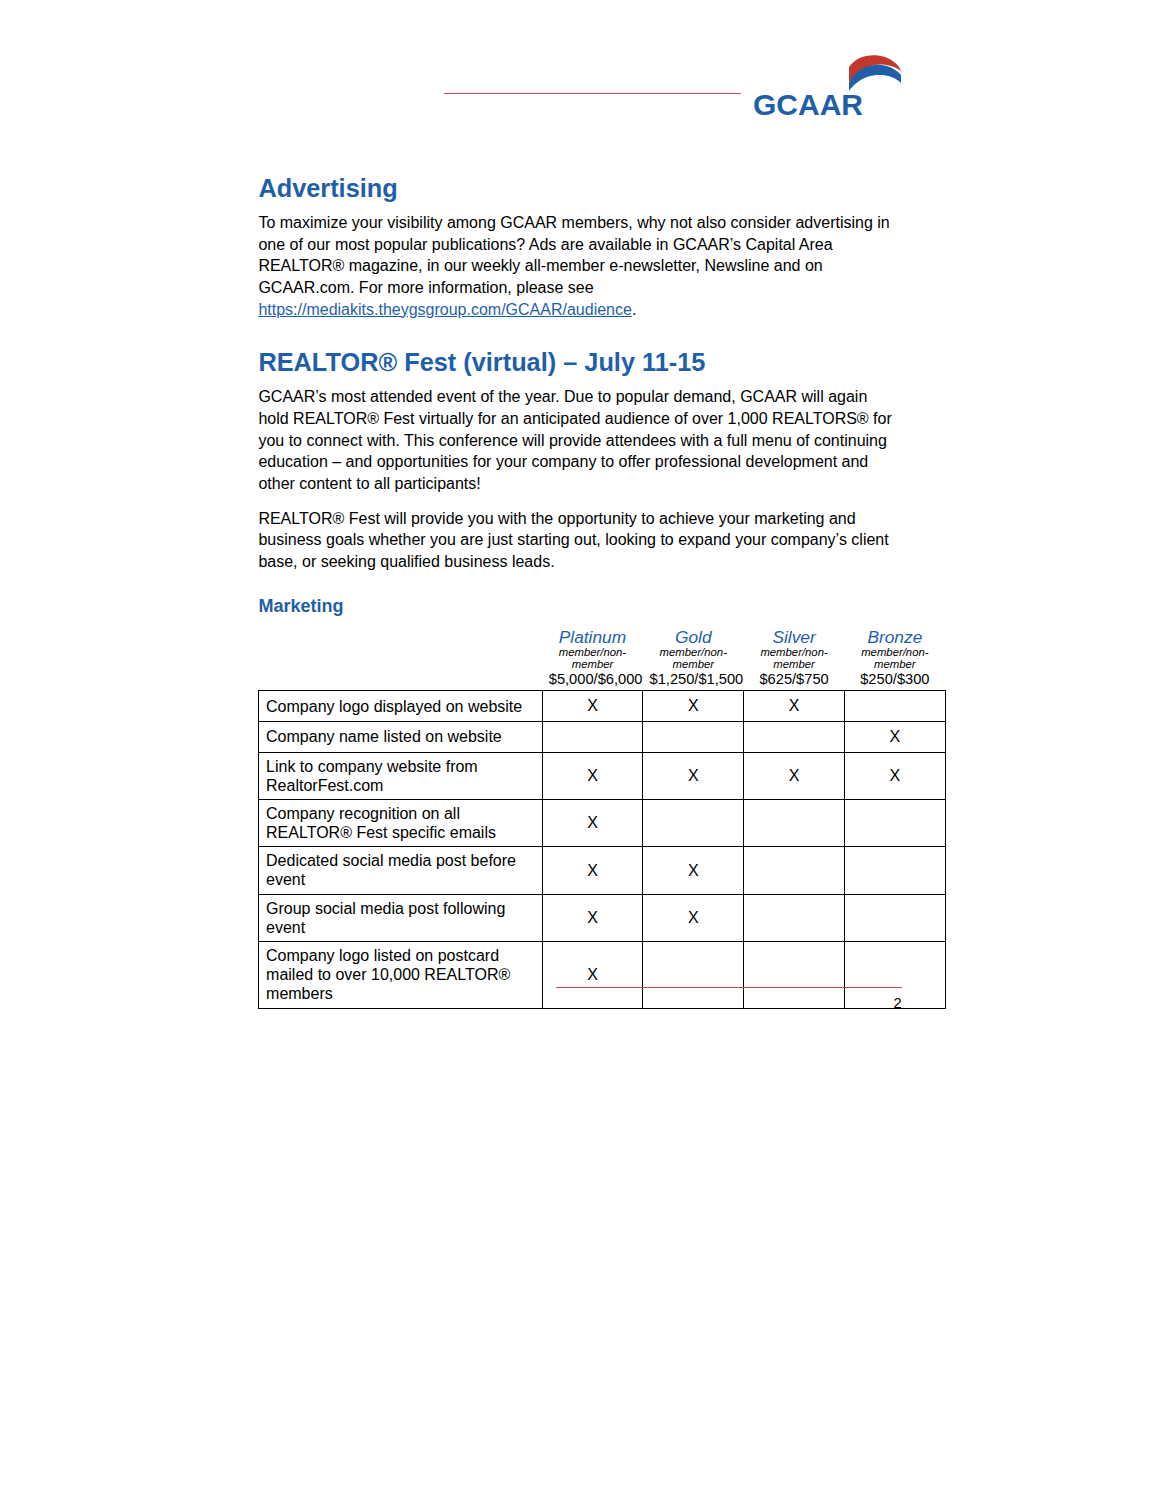GCAAR
Advertising
To maximize your visibility among GCAAR members, why not also consider advertising in one of our most popular publications? Ads are available in GCAAR’s Capital Area REALTOR® magazine, in our weekly all-member e-newsletter, Newsline and on GCAAR.com. For more information, please see https://mediakits.theygsgroup.com/GCAAR/audience.
REALTOR® Fest (virtual) – July 11-15
GCAAR’s most attended event of the year. Due to popular demand, GCAAR will again hold REALTOR® Fest virtually for an anticipated audience of over 1,000 REALTORS® for you to connect with. This conference will provide attendees with a full menu of continuing education – and opportunities for your company to offer professional development and other content to all participants!
REALTOR® Fest will provide you with the opportunity to achieve your marketing and business goals whether you are just starting out, looking to expand your company’s client base, or seeking qualified business leads.
Marketing
| | Platinum member/non-member $5,000/$6,000 | Gold member/non-member $1,250/$1,500 | Silver member/non-member $625/$750 | Bronze member/non-member $250/$300 |
| --- | --- | --- | --- | --- |
| Company logo displayed on website | X | X | X | |
| Company name listed on website | | | | X |
| Link to company website from RealtorFest.com | X | X | X | X |
| Company recognition on all REALTOR® Fest specific emails | X | | | |
| Dedicated social media post before event | X | X | | |
| Group social media post following event | X | X | | |
| Company logo listed on postcard mailed to over 10,000 REALTOR® members | X | | | |
2